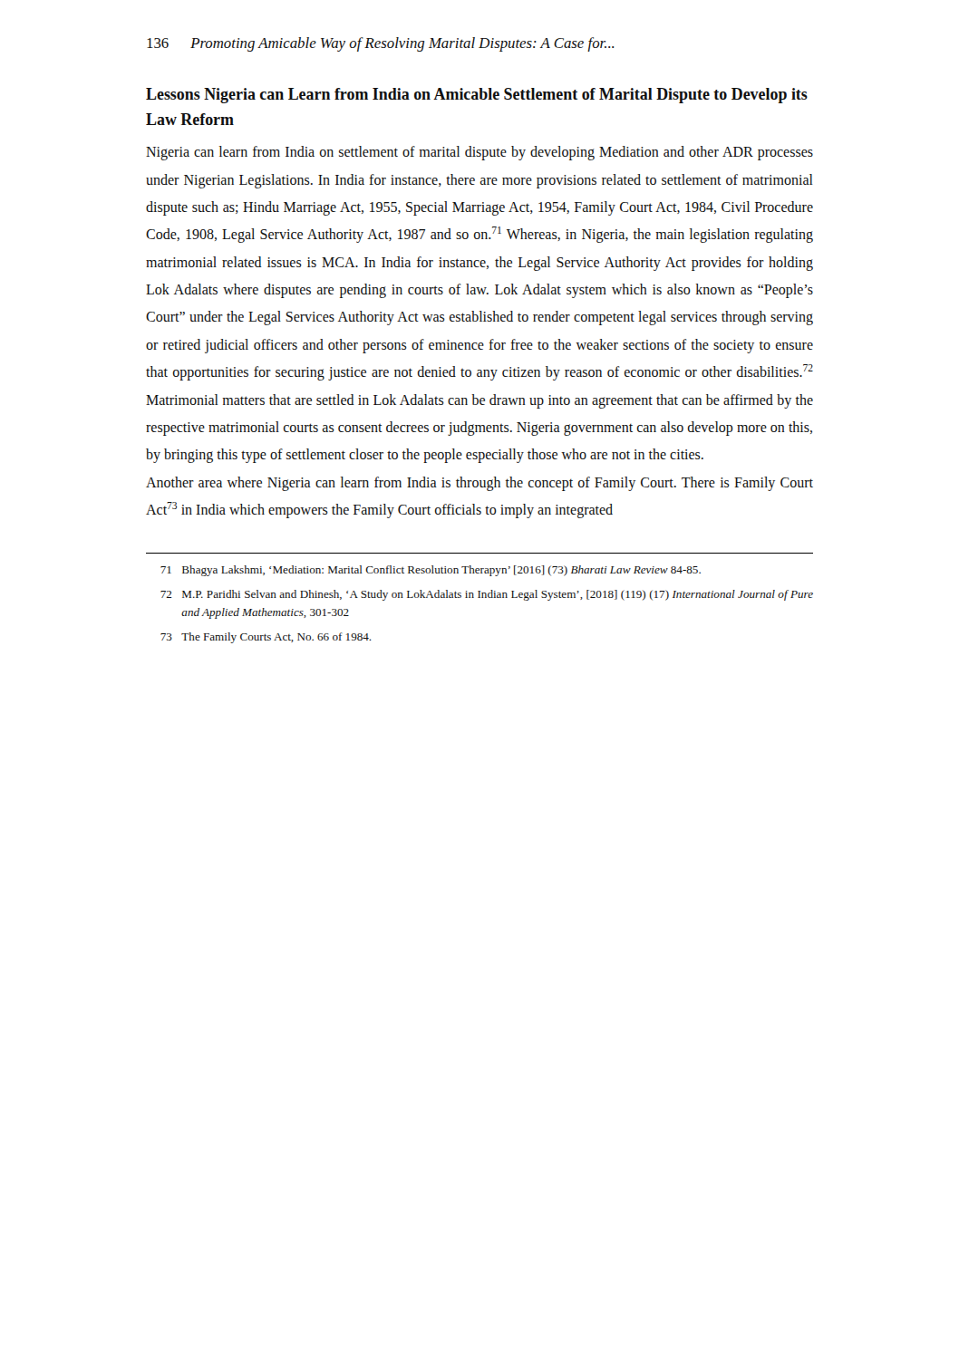136 Promoting Amicable Way of Resolving Marital Disputes: A Case for...
Lessons Nigeria can Learn from India on Amicable Settlement of Marital Dispute to Develop its Law Reform
Nigeria can learn from India on settlement of marital dispute by developing Mediation and other ADR processes under Nigerian Legislations. In India for instance, there are more provisions related to settlement of matrimonial dispute such as; Hindu Marriage Act, 1955, Special Marriage Act, 1954, Family Court Act, 1984, Civil Procedure Code, 1908, Legal Service Authority Act, 1987 and so on.71 Whereas, in Nigeria, the main legislation regulating matrimonial related issues is MCA. In India for instance, the Legal Service Authority Act provides for holding Lok Adalats where disputes are pending in courts of law. Lok Adalat system which is also known as “People’s Court” under the Legal Services Authority Act was established to render competent legal services through serving or retired judicial officers and other persons of eminence for free to the weaker sections of the society to ensure that opportunities for securing justice are not denied to any citizen by reason of economic or other disabilities.72 Matrimonial matters that are settled in Lok Adalats can be drawn up into an agreement that can be affirmed by the respective matrimonial courts as consent decrees or judgments. Nigeria government can also develop more on this, by bringing this type of settlement closer to the people especially those who are not in the cities.
Another area where Nigeria can learn from India is through the concept of Family Court. There is Family Court Act73 in India which empowers the Family Court officials to imply an integrated
71 Bhagya Lakshmi, ‘Mediation: Marital Conflict Resolution Therapyn’ [2016] (73) Bharati Law Review 84-85.
72 M.P. Paridhi Selvan and Dhinesh, ‘A Study on LokAdalats in Indian Legal System’, [2018] (119) (17) International Journal of Pure and Applied Mathematics, 301-302
73 The Family Courts Act, No. 66 of 1984.